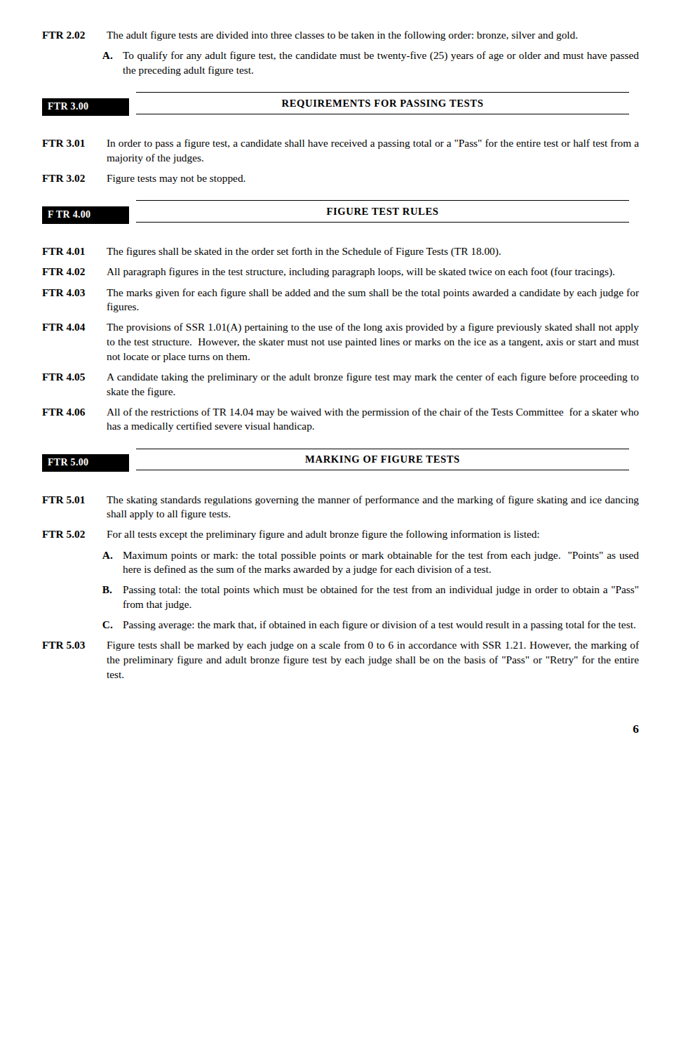FTR 2.02
The adult figure tests are divided into three classes to be taken in the following order: bronze, silver and gold.
A.
To qualify for any adult figure test, the candidate must be twenty-five (25) years of age or older and must have passed the preceding adult figure test.
FTR 3.00
REQUIREMENTS FOR PASSING TESTS
FTR 3.01
In order to pass a figure test, a candidate shall have received a passing total or a "Pass" for the entire test or half test from a majority of the judges.
FTR 3.02
Figure tests may not be stopped.
F TR 4.00
FIGURE TEST RULES
FTR 4.01
The figures shall be skated in the order set forth in the Schedule of Figure Tests (TR 18.00).
FTR 4.02
All paragraph figures in the test structure, including paragraph loops, will be skated twice on each foot (four tracings).
FTR 4.03
The marks given for each figure shall be added and the sum shall be the total points awarded a candidate by each judge for figures.
FTR 4.04
The provisions of SSR 1.01(A) pertaining to the use of the long axis provided by a figure previously skated shall not apply to the test structure. However, the skater must not use painted lines or marks on the ice as a tangent, axis or start and must not locate or place turns on them.
FTR 4.05
A candidate taking the preliminary or the adult bronze figure test may mark the center of each figure before proceeding to skate the figure.
FTR 4.06
All of the restrictions of TR 14.04 may be waived with the permission of the chair of the Tests Committee for a skater who has a medically certified severe visual handicap.
FTR 5.00
MARKING OF FIGURE TESTS
FTR 5.01
The skating standards regulations governing the manner of performance and the marking of figure skating and ice dancing shall apply to all figure tests.
FTR 5.02
For all tests except the preliminary figure and adult bronze figure the following information is listed:
A.
Maximum points or mark: the total possible points or mark obtainable for the test from each judge. "Points" as used here is defined as the sum of the marks awarded by a judge for each division of a test.
B.
Passing total: the total points which must be obtained for the test from an individual judge in order to obtain a "Pass" from that judge.
C.
Passing average: the mark that, if obtained in each figure or division of a test would result in a passing total for the test.
FTR 5.03
Figure tests shall be marked by each judge on a scale from 0 to 6 in accordance with SSR 1.21. However, the marking of the preliminary figure and adult bronze figure test by each judge shall be on the basis of "Pass" or "Retry" for the entire test.
6